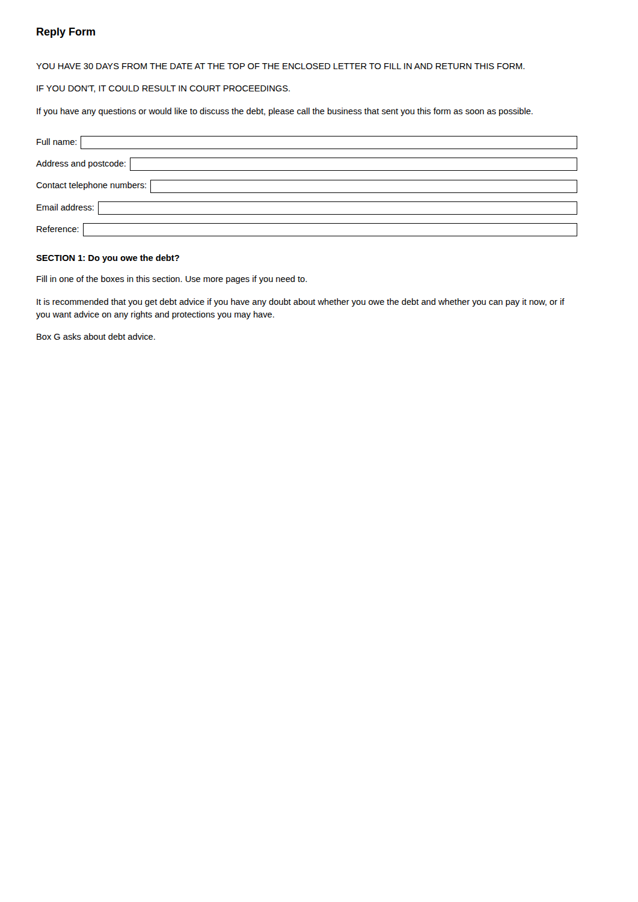Reply Form
YOU HAVE 30 DAYS FROM THE DATE AT THE TOP OF THE ENCLOSED LETTER TO FILL IN AND RETURN THIS FORM.
IF YOU DON'T, IT COULD RESULT IN COURT PROCEEDINGS.
If you have any questions or would like to discuss the debt, please call the business that sent you this form as soon as possible.
Full name:
Address and postcode:
Contact telephone numbers:
Email address:
Reference:
SECTION 1: Do you owe the debt?
Fill in one of the boxes in this section. Use more pages if you need to.
It is recommended that you get debt advice if you have any doubt about whether you owe the debt and whether you can pay it now, or if you want advice on any rights and protections you may have.
Box G asks about debt advice.